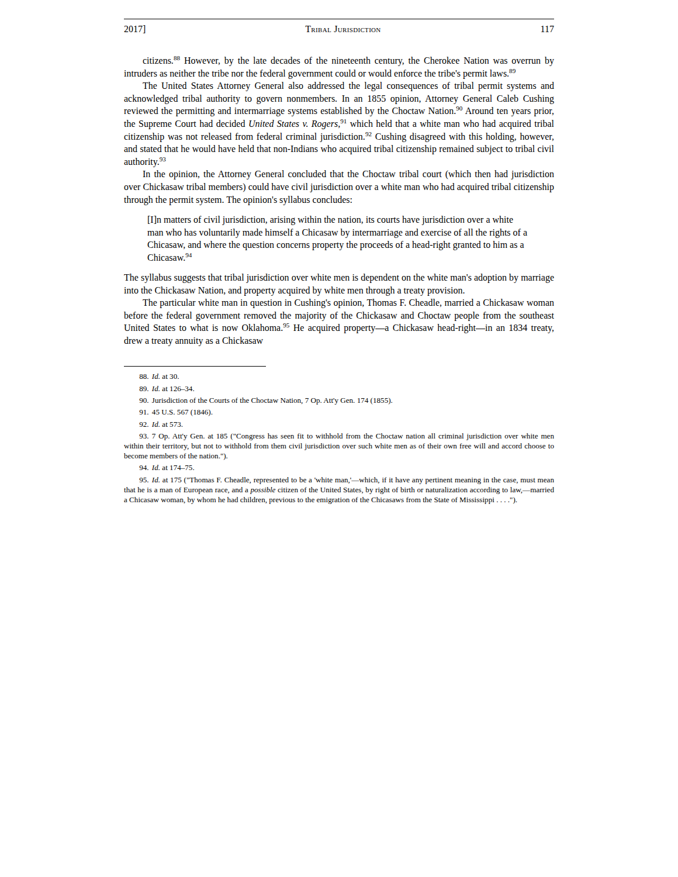2017] Tribal Jurisdiction 117
citizens.88 However, by the late decades of the nineteenth century, the Cherokee Nation was overrun by intruders as neither the tribe nor the federal government could or would enforce the tribe's permit laws.89
The United States Attorney General also addressed the legal consequences of tribal permit systems and acknowledged tribal authority to govern nonmembers. In an 1855 opinion, Attorney General Caleb Cushing reviewed the permitting and intermarriage systems established by the Choctaw Nation.90 Around ten years prior, the Supreme Court had decided United States v. Rogers,91 which held that a white man who had acquired tribal citizenship was not released from federal criminal jurisdiction.92 Cushing disagreed with this holding, however, and stated that he would have held that non-Indians who acquired tribal citizenship remained subject to tribal civil authority.93
In the opinion, the Attorney General concluded that the Choctaw tribal court (which then had jurisdiction over Chickasaw tribal members) could have civil jurisdiction over a white man who had acquired tribal citizenship through the permit system. The opinion's syllabus concludes:
[I]n matters of civil jurisdiction, arising within the nation, its courts have jurisdiction over a white man who has voluntarily made himself a Chicasaw by intermarriage and exercise of all the rights of a Chicasaw, and where the question concerns property the proceeds of a head-right granted to him as a Chicasaw.94
The syllabus suggests that tribal jurisdiction over white men is dependent on the white man's adoption by marriage into the Chickasaw Nation, and property acquired by white men through a treaty provision.
The particular white man in question in Cushing's opinion, Thomas F. Cheadle, married a Chickasaw woman before the federal government removed the majority of the Chickasaw and Choctaw people from the southeast United States to what is now Oklahoma.95 He acquired property—a Chickasaw head-right—in an 1834 treaty, drew a treaty annuity as a Chickasaw
88. Id. at 30.
89. Id. at 126–34.
90. Jurisdiction of the Courts of the Choctaw Nation, 7 Op. Att'y Gen. 174 (1855).
91. 45 U.S. 567 (1846).
92. Id. at 573.
93. 7 Op. Att'y Gen. at 185 ("Congress has seen fit to withhold from the Choctaw nation all criminal jurisdiction over white men within their territory, but not to withhold from them civil jurisdiction over such white men as of their own free will and accord choose to become members of the nation.").
94. Id. at 174–75.
95. Id. at 175 ("Thomas F. Cheadle, represented to be a 'white man,'—which, if it have any pertinent meaning in the case, must mean that he is a man of European race, and a possible citizen of the United States, by right of birth or naturalization according to law,—married a Chicasaw woman, by whom he had children, previous to the emigration of the Chicasaws from the State of Mississippi . . . .").